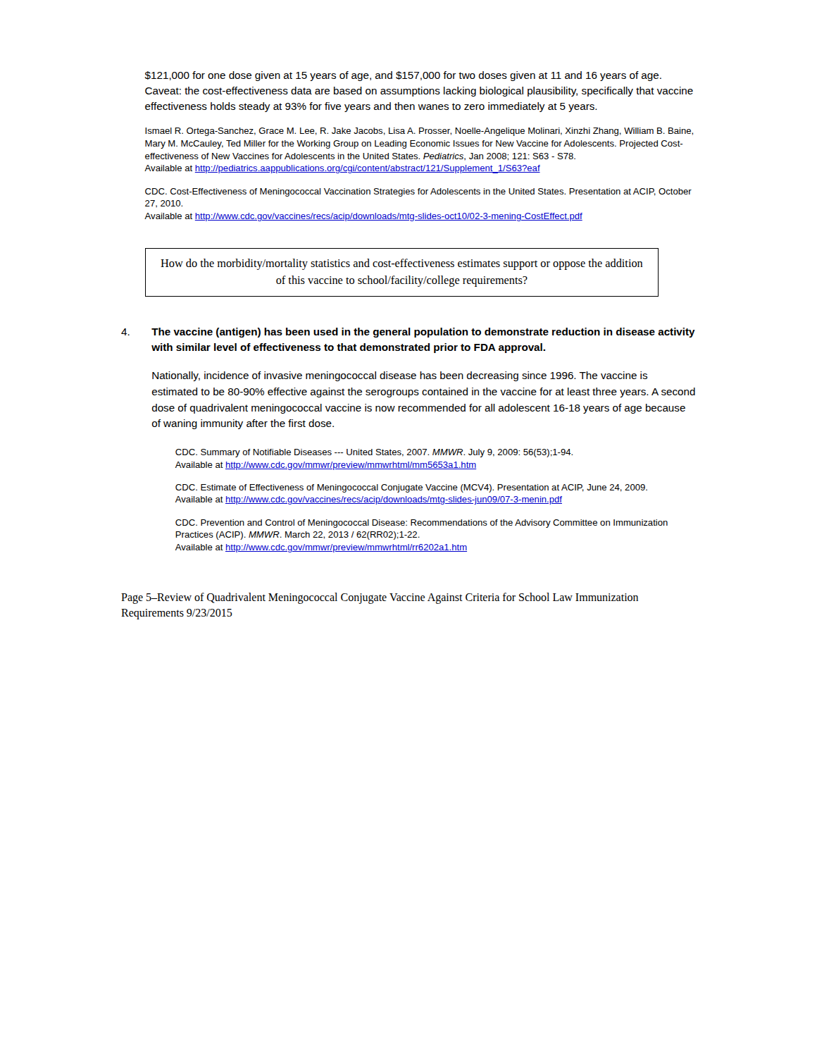$121,000 for one dose given at 15 years of age, and $157,000 for two doses given at 11 and 16 years of age. Caveat: the cost-effectiveness data are based on assumptions lacking biological plausibility, specifically that vaccine effectiveness holds steady at 93% for five years and then wanes to zero immediately at 5 years.
Ismael R. Ortega-Sanchez, Grace M. Lee, R. Jake Jacobs, Lisa A. Prosser, Noelle-Angelique Molinari, Xinzhi Zhang, William B. Baine, Mary M. McCauley, Ted Miller for the Working Group on Leading Economic Issues for New Vaccine for Adolescents. Projected Cost-effectiveness of New Vaccines for Adolescents in the United States. Pediatrics, Jan 2008; 121: S63 - S78.
Available at http://pediatrics.aappublications.org/cgi/content/abstract/121/Supplement_1/S63?eaf
CDC. Cost-Effectiveness of Meningococcal Vaccination Strategies for Adolescents in the United States. Presentation at ACIP, October 27, 2010.
Available at http://www.cdc.gov/vaccines/recs/acip/downloads/mtg-slides-oct10/02-3-mening-CostEffect.pdf
How do the morbidity/mortality statistics and cost-effectiveness estimates support or oppose the addition of this vaccine to school/facility/college requirements?
4.
The vaccine (antigen) has been used in the general population to demonstrate reduction in disease activity with similar level of effectiveness to that demonstrated prior to FDA approval.
Nationally, incidence of invasive meningococcal disease has been decreasing since 1996. The vaccine is estimated to be 80-90% effective against the serogroups contained in the vaccine for at least three years. A second dose of quadrivalent meningococcal vaccine is now recommended for all adolescent 16-18 years of age because of waning immunity after the first dose.
CDC. Summary of Notifiable Diseases --- United States, 2007. MMWR. July 9, 2009: 56(53);1-94.
Available at http://www.cdc.gov/mmwr/preview/mmwrhtml/mm5653a1.htm
CDC. Estimate of Effectiveness of Meningococcal Conjugate Vaccine (MCV4). Presentation at ACIP, June 24, 2009.
Available at http://www.cdc.gov/vaccines/recs/acip/downloads/mtg-slides-jun09/07-3-menin.pdf
CDC. Prevention and Control of Meningococcal Disease: Recommendations of the Advisory Committee on Immunization Practices (ACIP). MMWR. March 22, 2013 / 62(RR02);1-22.
Available at http://www.cdc.gov/mmwr/preview/mmwrhtml/rr6202a1.htm
Page 5–Review of Quadrivalent Meningococcal Conjugate Vaccine Against Criteria for School Law Immunization Requirements 9/23/2015